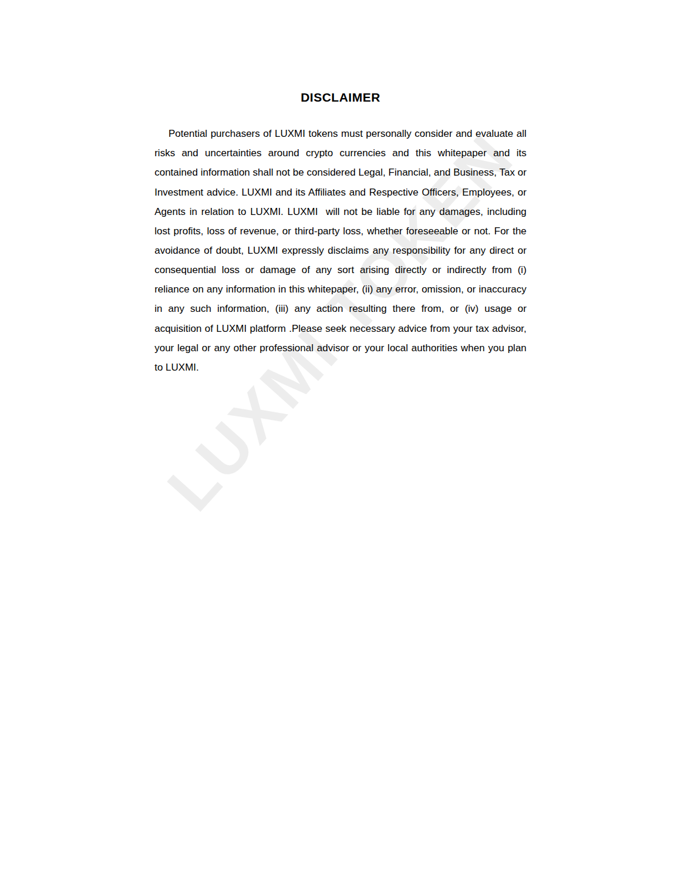LUXMI TOKEN
DISCLAIMER
Potential purchasers of LUXMI tokens must personally consider and evaluate all risks and uncertainties around crypto currencies and this whitepaper and its contained information shall not be considered Legal, Financial, and Business, Tax or Investment advice. LUXMI and its Affiliates and Respective Officers, Employees, or Agents in relation to LUXMI. LUXMI will not be liable for any damages, including lost profits, loss of revenue, or third-party loss, whether foreseeable or not. For the avoidance of doubt, LUXMI expressly disclaims any responsibility for any direct or consequential loss or damage of any sort arising directly or indirectly from (i) reliance on any information in this whitepaper, (ii) any error, omission, or inaccuracy in any such information, (iii) any action resulting there from, or (iv) usage or acquisition of LUXMI platform .Please seek necessary advice from your tax advisor, your legal or any other professional advisor or your local authorities when you plan to LUXMI.